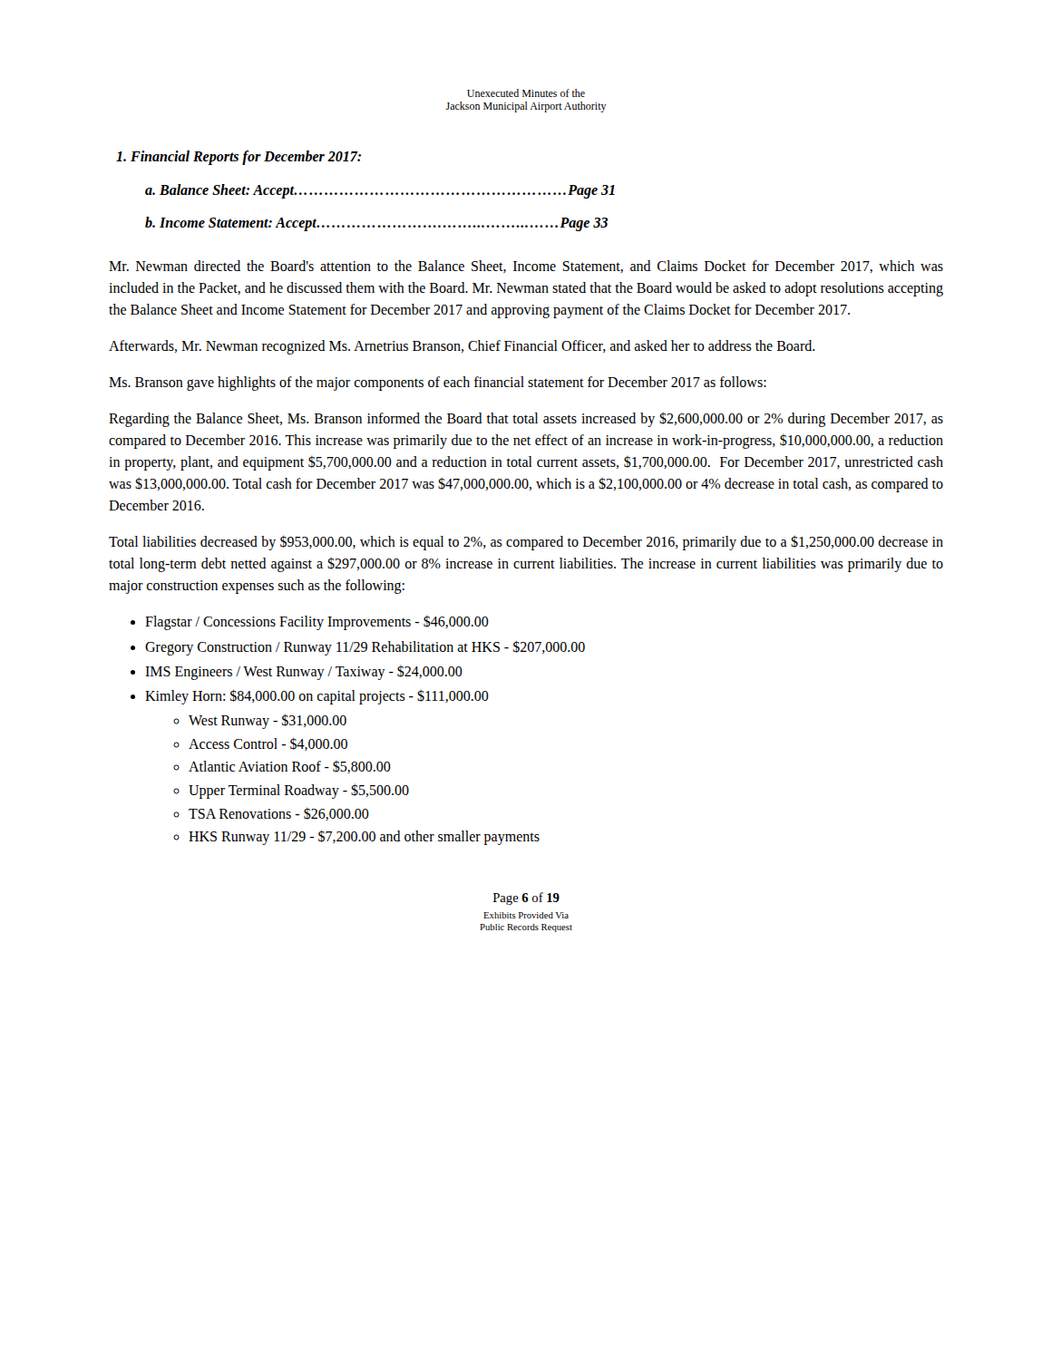Unexecuted Minutes of the
Jackson Municipal Airport Authority
Financial Reports for December 2017:
Balance Sheet: Accept………………………………………………Page 31
Income Statement: Accept…………………….……...……...……Page 33
Mr. Newman directed the Board's attention to the Balance Sheet, Income Statement, and Claims Docket for December 2017, which was included in the Packet, and he discussed them with the Board. Mr. Newman stated that the Board would be asked to adopt resolutions accepting the Balance Sheet and Income Statement for December 2017 and approving payment of the Claims Docket for December 2017.
Afterwards, Mr. Newman recognized Ms. Arnetrius Branson, Chief Financial Officer, and asked her to address the Board.
Ms. Branson gave highlights of the major components of each financial statement for December 2017 as follows:
Regarding the Balance Sheet, Ms. Branson informed the Board that total assets increased by $2,600,000.00 or 2% during December 2017, as compared to December 2016. This increase was primarily due to the net effect of an increase in work-in-progress, $10,000,000.00, a reduction in property, plant, and equipment $5,700,000.00 and a reduction in total current assets, $1,700,000.00. For December 2017, unrestricted cash was $13,000,000.00. Total cash for December 2017 was $47,000,000.00, which is a $2,100,000.00 or 4% decrease in total cash, as compared to December 2016.
Total liabilities decreased by $953,000.00, which is equal to 2%, as compared to December 2016, primarily due to a $1,250,000.00 decrease in total long-term debt netted against a $297,000.00 or 8% increase in current liabilities. The increase in current liabilities was primarily due to major construction expenses such as the following:
Flagstar / Concessions Facility Improvements - $46,000.00
Gregory Construction / Runway 11/29 Rehabilitation at HKS - $207,000.00
IMS Engineers / West Runway / Taxiway - $24,000.00
Kimley Horn: $84,000.00 on capital projects - $111,000.00
West Runway - $31,000.00
Access Control - $4,000.00
Atlantic Aviation Roof - $5,800.00
Upper Terminal Roadway - $5,500.00
TSA Renovations - $26,000.00
HKS Runway 11/29 - $7,200.00 and other smaller payments
Page 6 of 19
Exhibits Provided Via
Public Records Request